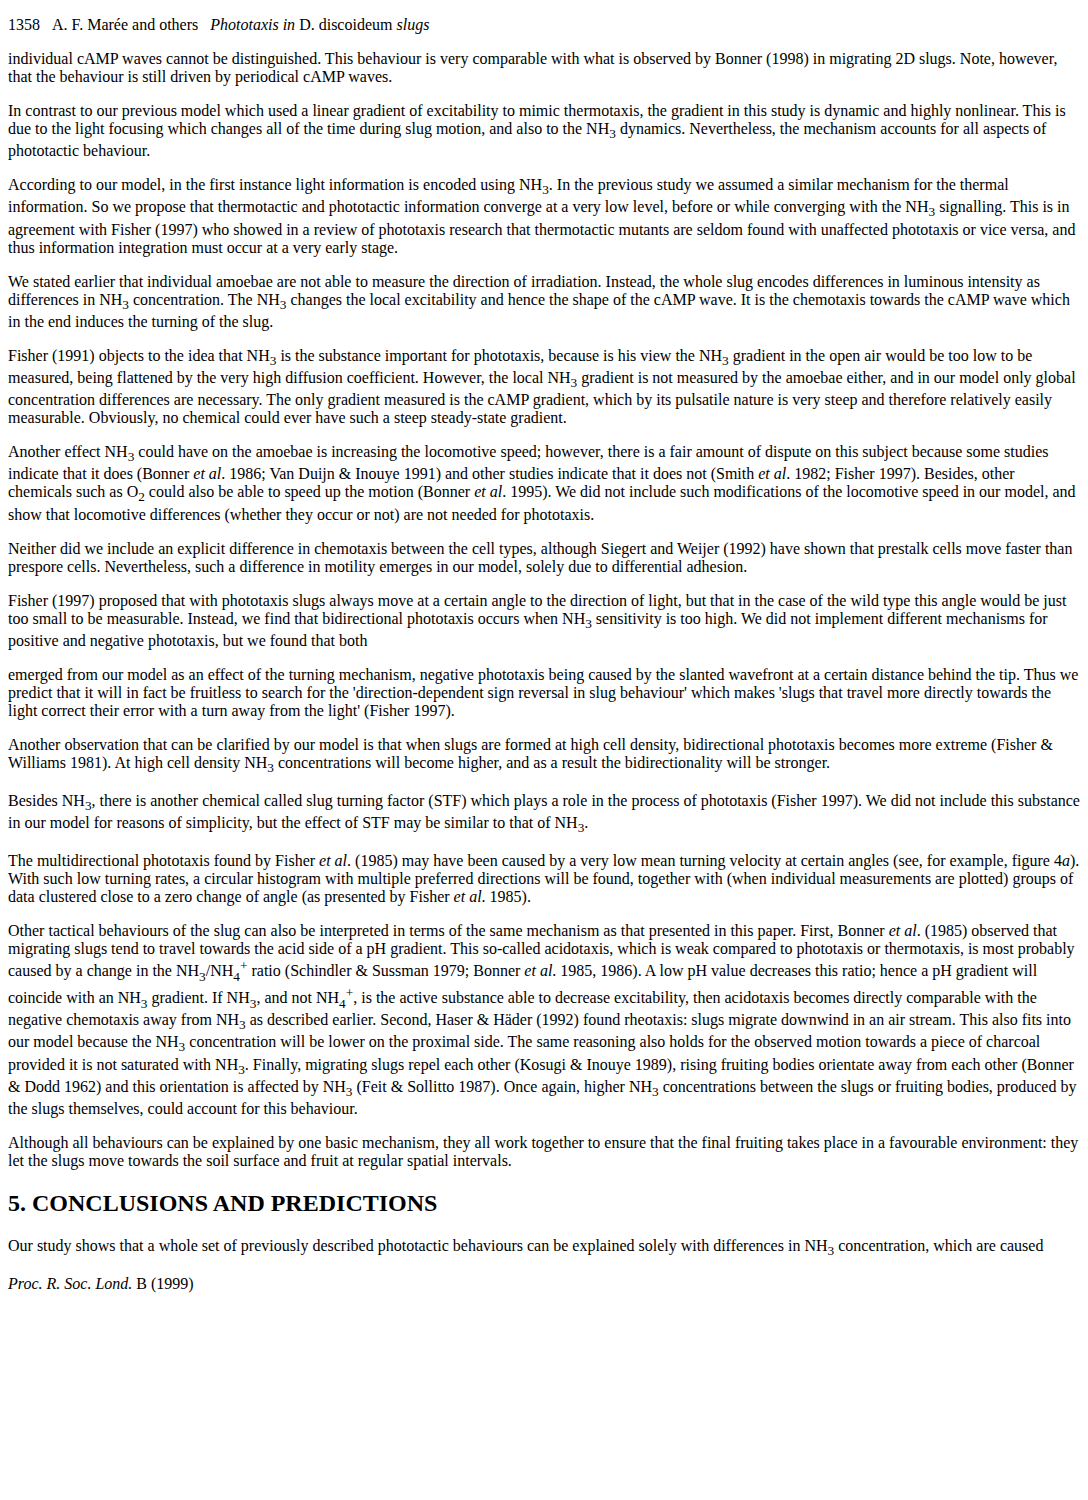1358 A. F. Marée and others Phototaxis in D. discoideum slugs
individual cAMP waves cannot be distinguished. This behaviour is very comparable with what is observed by Bonner (1998) in migrating 2D slugs. Note, however, that the behaviour is still driven by periodical cAMP waves.
In contrast to our previous model which used a linear gradient of excitability to mimic thermotaxis, the gradient in this study is dynamic and highly nonlinear. This is due to the light focusing which changes all of the time during slug motion, and also to the NH3 dynamics. Nevertheless, the mechanism accounts for all aspects of phototactic behaviour.
According to our model, in the first instance light information is encoded using NH3. In the previous study we assumed a similar mechanism for the thermal information. So we propose that thermotactic and phototactic information converge at a very low level, before or while converging with the NH3 signalling. This is in agreement with Fisher (1997) who showed in a review of phototaxis research that thermotactic mutants are seldom found with unaffected phototaxis or vice versa, and thus information integration must occur at a very early stage.
We stated earlier that individual amoebae are not able to measure the direction of irradiation. Instead, the whole slug encodes differences in luminous intensity as differences in NH3 concentration. The NH3 changes the local excitability and hence the shape of the cAMP wave. It is the chemotaxis towards the cAMP wave which in the end induces the turning of the slug.
Fisher (1991) objects to the idea that NH3 is the substance important for phototaxis, because is his view the NH3 gradient in the open air would be too low to be measured, being flattened by the very high diffusion coefficient. However, the local NH3 gradient is not measured by the amoebae either, and in our model only global concentration differences are necessary. The only gradient measured is the cAMP gradient, which by its pulsatile nature is very steep and therefore relatively easily measurable. Obviously, no chemical could ever have such a steep steady-state gradient.
Another effect NH3 could have on the amoebae is increasing the locomotive speed; however, there is a fair amount of dispute on this subject because some studies indicate that it does (Bonner et al. 1986; Van Duijn & Inouye 1991) and other studies indicate that it does not (Smith et al. 1982; Fisher 1997). Besides, other chemicals such as O2 could also be able to speed up the motion (Bonner et al. 1995). We did not include such modifications of the locomotive speed in our model, and show that locomotive differences (whether they occur or not) are not needed for phototaxis.
Neither did we include an explicit difference in chemotaxis between the cell types, although Siegert and Weijer (1992) have shown that prestalk cells move faster than prespore cells. Nevertheless, such a difference in motility emerges in our model, solely due to differential adhesion.
Fisher (1997) proposed that with phototaxis slugs always move at a certain angle to the direction of light, but that in the case of the wild type this angle would be just too small to be measurable. Instead, we find that bidirectional phototaxis occurs when NH3 sensitivity is too high. We did not implement different mechanisms for positive and negative phototaxis, but we found that both
emerged from our model as an effect of the turning mechanism, negative phototaxis being caused by the slanted wavefront at a certain distance behind the tip. Thus we predict that it will in fact be fruitless to search for the 'direction-dependent sign reversal in slug behaviour' which makes 'slugs that travel more directly towards the light correct their error with a turn away from the light' (Fisher 1997).
Another observation that can be clarified by our model is that when slugs are formed at high cell density, bidirectional phototaxis becomes more extreme (Fisher & Williams 1981). At high cell density NH3 concentrations will become higher, and as a result the bidirectionality will be stronger.
Besides NH3, there is another chemical called slug turning factor (STF) which plays a role in the process of phototaxis (Fisher 1997). We did not include this substance in our model for reasons of simplicity, but the effect of STF may be similar to that of NH3.
The multidirectional phototaxis found by Fisher et al. (1985) may have been caused by a very low mean turning velocity at certain angles (see, for example, figure 4a). With such low turning rates, a circular histogram with multiple preferred directions will be found, together with (when individual measurements are plotted) groups of data clustered close to a zero change of angle (as presented by Fisher et al. 1985).
Other tactical behaviours of the slug can also be interpreted in terms of the same mechanism as that presented in this paper. First, Bonner et al. (1985) observed that migrating slugs tend to travel towards the acid side of a pH gradient. This so-called acidotaxis, which is weak compared to phototaxis or thermotaxis, is most probably caused by a change in the NH3/NH4+ ratio (Schindler & Sussman 1979; Bonner et al. 1985, 1986). A low pH value decreases this ratio; hence a pH gradient will coincide with an NH3 gradient. If NH3, and not NH4+, is the active substance able to decrease excitability, then acidotaxis becomes directly comparable with the negative chemotaxis away from NH3 as described earlier. Second, Haser & Häder (1992) found rheotaxis: slugs migrate downwind in an air stream. This also fits into our model because the NH3 concentration will be lower on the proximal side. The same reasoning also holds for the observed motion towards a piece of charcoal provided it is not saturated with NH3. Finally, migrating slugs repel each other (Kosugi & Inouye 1989), rising fruiting bodies orientate away from each other (Bonner & Dodd 1962) and this orientation is affected by NH3 (Feit & Sollitto 1987). Once again, higher NH3 concentrations between the slugs or fruiting bodies, produced by the slugs themselves, could account for this behaviour.
Although all behaviours can be explained by one basic mechanism, they all work together to ensure that the final fruiting takes place in a favourable environment: they let the slugs move towards the soil surface and fruit at regular spatial intervals.
5. CONCLUSIONS AND PREDICTIONS
Our study shows that a whole set of previously described phototactic behaviours can be explained solely with differences in NH3 concentration, which are caused
Proc. R. Soc. Lond. B (1999)